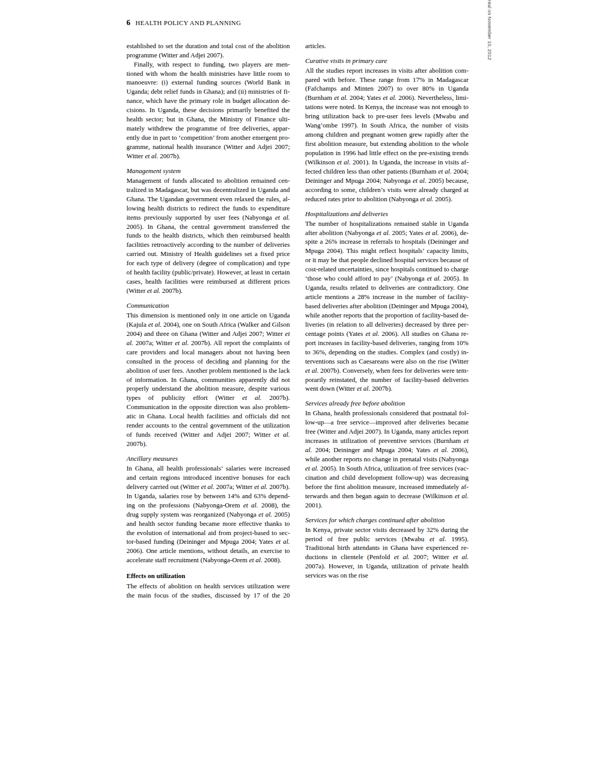6 HEALTH POLICY AND PLANNING
Downloaded from http://heapol.oxfordjournals.org/ at Universite de Montreal on November 10, 2012
established to set the duration and total cost of the abolition programme (Witter and Adjei 2007).
Finally, with respect to funding, two players are mentioned with whom the health ministries have little room to manoeuvre: (i) external funding sources (World Bank in Uganda; debt relief funds in Ghana); and (ii) ministries of finance, which have the primary role in budget allocation decisions. In Uganda, these decisions primarily benefited the health sector; but in Ghana, the Ministry of Finance ultimately withdrew the programme of free deliveries, apparently due in part to ‘competition’ from another emergent programme, national health insurance (Witter and Adjei 2007; Witter et al. 2007b).
Management system
Management of funds allocated to abolition remained centralized in Madagascar, but was decentralized in Uganda and Ghana. The Ugandan government even relaxed the rules, allowing health districts to redirect the funds to expenditure items previously supported by user fees (Nabyonga et al. 2005). In Ghana, the central government transferred the funds to the health districts, which then reimbursed health facilities retroactively according to the number of deliveries carried out. Ministry of Health guidelines set a fixed price for each type of delivery (degree of complication) and type of health facility (public/private). However, at least in certain cases, health facilities were reimbursed at different prices (Witter et al. 2007b).
Communication
This dimension is mentioned only in one article on Uganda (Kajula et al. 2004), one on South Africa (Walker and Gilson 2004) and three on Ghana (Witter and Adjei 2007; Witter et al. 2007a; Witter et al. 2007b). All report the complaints of care providers and local managers about not having been consulted in the process of deciding and planning for the abolition of user fees. Another problem mentioned is the lack of information. In Ghana, communities apparently did not properly understand the abolition measure, despite various types of publicity effort (Witter et al. 2007b). Communication in the opposite direction was also problematic in Ghana. Local health facilities and officials did not render accounts to the central government of the utilization of funds received (Witter and Adjei 2007; Witter et al. 2007b).
Ancillary measures
In Ghana, all health professionals’ salaries were increased and certain regions introduced incentive bonuses for each delivery carried out (Witter et al. 2007a; Witter et al. 2007b). In Uganda, salaries rose by between 14% and 63% depending on the professions (Nabyonga-Orem et al. 2008), the drug supply system was reorganized (Nabyonga et al. 2005) and health sector funding became more effective thanks to the evolution of international aid from project-based to sector-based funding (Deininger and Mpuga 2004; Yates et al. 2006). One article mentions, without details, an exercise to accelerate staff recruitment (Nabyonga-Orem et al. 2008).
Effects on utilization
The effects of abolition on health services utilization were the main focus of the studies, discussed by 17 of the 20 articles.
Curative visits in primary care
All the studies report increases in visits after abolition compared with before. These range from 17% in Madagascar (Fafchamps and Minten 2007) to over 80% in Uganda (Burnham et al. 2004; Yates et al. 2006). Nevertheless, limitations were noted. In Kenya, the increase was not enough to bring utilization back to pre-user fees levels (Mwabu and Wang’ombe 1997). In South Africa, the number of visits among children and pregnant women grew rapidly after the first abolition measure, but extending abolition to the whole population in 1996 had little effect on the pre-existing trends (Wilkinson et al. 2001). In Uganda, the increase in visits affected children less than other patients (Burnham et al. 2004; Deininger and Mpuga 2004; Nabyonga et al. 2005) because, according to some, children’s visits were already charged at reduced rates prior to abolition (Nabyonga et al. 2005).
Hospitalizations and deliveries
The number of hospitalizations remained stable in Uganda after abolition (Nabyonga et al. 2005; Yates et al. 2006), despite a 26% increase in referrals to hospitals (Deininger and Mpuga 2004). This might reflect hospitals’ capacity limits, or it may be that people declined hospital services because of cost-related uncertainties, since hospitals continued to charge ‘those who could afford to pay’ (Nabyonga et al. 2005). In Uganda, results related to deliveries are contradictory. One article mentions a 28% increase in the number of facility-based deliveries after abolition (Deininger and Mpuga 2004), while another reports that the proportion of facility-based deliveries (in relation to all deliveries) decreased by three percentage points (Yates et al. 2006). All studies on Ghana report increases in facility-based deliveries, ranging from 10% to 36%, depending on the studies. Complex (and costly) interventions such as Caesareans were also on the rise (Witter et al. 2007b). Conversely, when fees for deliveries were temporarily reinstated, the number of facility-based deliveries went down (Witter et al. 2007b).
Services already free before abolition
In Ghana, health professionals considered that postnatal follow-up—a free service—improved after deliveries became free (Witter and Adjei 2007). In Uganda, many articles report increases in utilization of preventive services (Burnham et al. 2004; Deininger and Mpuga 2004; Yates et al. 2006), while another reports no change in prenatal visits (Nabyonga et al. 2005). In South Africa, utilization of free services (vaccination and child development follow-up) was decreasing before the first abolition measure, increased immediately afterwards and then began again to decrease (Wilkinson et al. 2001).
Services for which charges continued after abolition
In Kenya, private sector visits decreased by 32% during the period of free public services (Mwabu et al. 1995). Traditional birth attendants in Ghana have experienced reductions in clientele (Penfold et al. 2007; Witter et al. 2007a). However, in Uganda, utilization of private health services was on the rise